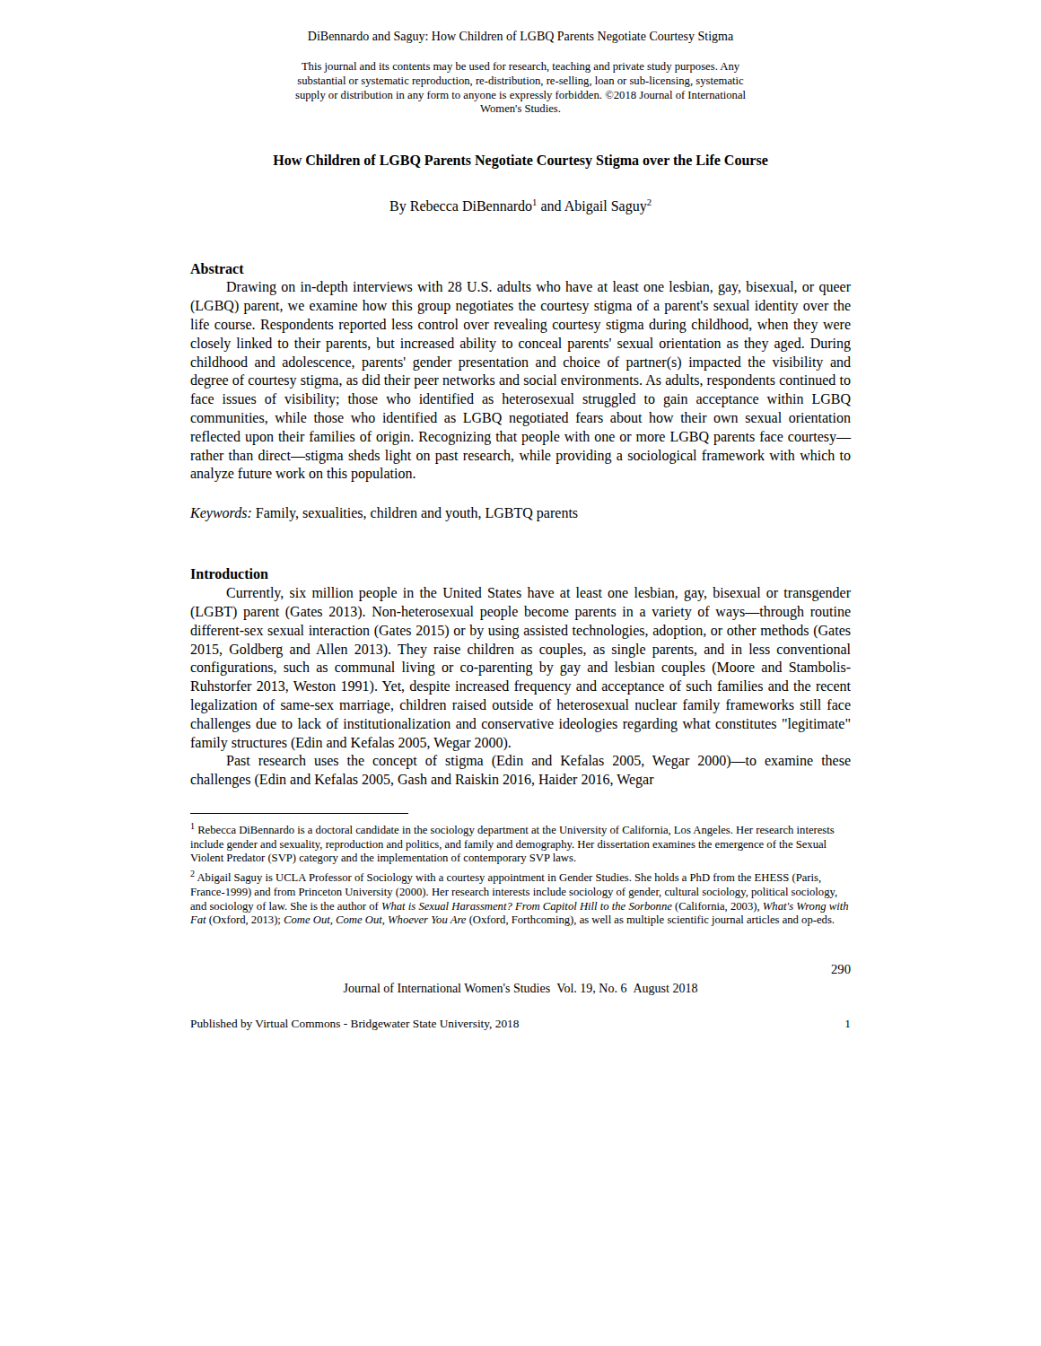DiBennardo and Saguy: How Children of LGBQ Parents Negotiate Courtesy Stigma
This journal and its contents may be used for research, teaching and private study purposes. Any substantial or systematic reproduction, re-distribution, re-selling, loan or sub-licensing, systematic supply or distribution in any form to anyone is expressly forbidden. ©2018 Journal of International Women's Studies.
How Children of LGBQ Parents Negotiate Courtesy Stigma over the Life Course
By Rebecca DiBennardo1 and Abigail Saguy2
Abstract
Drawing on in-depth interviews with 28 U.S. adults who have at least one lesbian, gay, bisexual, or queer (LGBQ) parent, we examine how this group negotiates the courtesy stigma of a parent's sexual identity over the life course. Respondents reported less control over revealing courtesy stigma during childhood, when they were closely linked to their parents, but increased ability to conceal parents' sexual orientation as they aged. During childhood and adolescence, parents' gender presentation and choice of partner(s) impacted the visibility and degree of courtesy stigma, as did their peer networks and social environments. As adults, respondents continued to face issues of visibility; those who identified as heterosexual struggled to gain acceptance within LGBQ communities, while those who identified as LGBQ negotiated fears about how their own sexual orientation reflected upon their families of origin. Recognizing that people with one or more LGBQ parents face courtesy—rather than direct—stigma sheds light on past research, while providing a sociological framework with which to analyze future work on this population.
Keywords: Family, sexualities, children and youth, LGBTQ parents
Introduction
Currently, six million people in the United States have at least one lesbian, gay, bisexual or transgender (LGBT) parent (Gates 2013). Non-heterosexual people become parents in a variety of ways—through routine different-sex sexual interaction (Gates 2015) or by using assisted technologies, adoption, or other methods (Gates 2015, Goldberg and Allen 2013). They raise children as couples, as single parents, and in less conventional configurations, such as communal living or co-parenting by gay and lesbian couples (Moore and Stambolis-Ruhstorfer 2013, Weston 1991). Yet, despite increased frequency and acceptance of such families and the recent legalization of same-sex marriage, children raised outside of heterosexual nuclear family frameworks still face challenges due to lack of institutionalization and conservative ideologies regarding what constitutes "legitimate" family structures (Edin and Kefalas 2005, Wegar 2000).
Past research uses the concept of stigma (Edin and Kefalas 2005, Wegar 2000)—to examine these challenges (Edin and Kefalas 2005, Gash and Raiskin 2016, Haider 2016, Wegar
1 Rebecca DiBennardo is a doctoral candidate in the sociology department at the University of California, Los Angeles. Her research interests include gender and sexuality, reproduction and politics, and family and demography. Her dissertation examines the emergence of the Sexual Violent Predator (SVP) category and the implementation of contemporary SVP laws.
2 Abigail Saguy is UCLA Professor of Sociology with a courtesy appointment in Gender Studies. She holds a PhD from the EHESS (Paris, France-1999) and from Princeton University (2000). Her research interests include sociology of gender, cultural sociology, political sociology, and sociology of law. She is the author of What is Sexual Harassment? From Capitol Hill to the Sorbonne (California, 2003), What's Wrong with Fat (Oxford, 2013); Come Out, Come Out, Whoever You Are (Oxford, Forthcoming), as well as multiple scientific journal articles and op-eds.
290
Journal of International Women's Studies Vol. 19, No. 6 August 2018
Published by Virtual Commons - Bridgewater State University, 2018 1